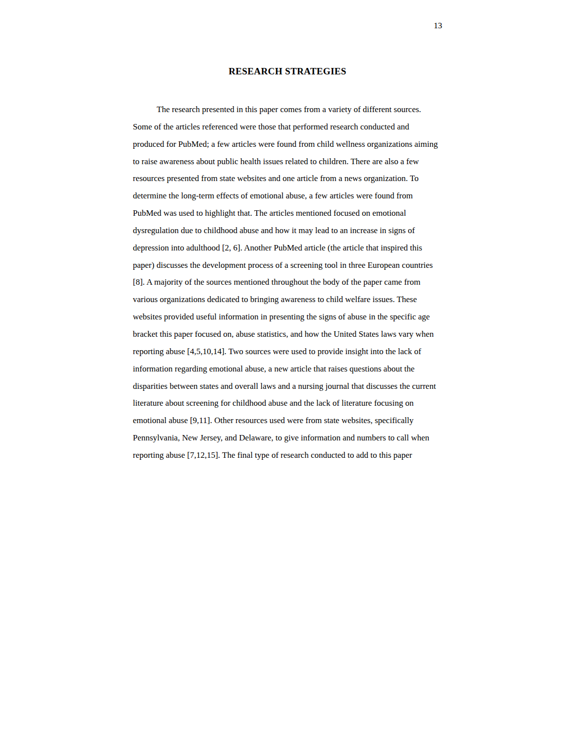13
RESEARCH STRATEGIES
The research presented in this paper comes from a variety of different sources. Some of the articles referenced were those that performed research conducted and produced for PubMed; a few articles were found from child wellness organizations aiming to raise awareness about public health issues related to children. There are also a few resources presented from state websites and one article from a news organization. To determine the long-term effects of emotional abuse, a few articles were found from PubMed was used to highlight that. The articles mentioned focused on emotional dysregulation due to childhood abuse and how it may lead to an increase in signs of depression into adulthood [2, 6]. Another PubMed article (the article that inspired this paper) discusses the development process of a screening tool in three European countries [8]. A majority of the sources mentioned throughout the body of the paper came from various organizations dedicated to bringing awareness to child welfare issues. These websites provided useful information in presenting the signs of abuse in the specific age bracket this paper focused on, abuse statistics, and how the United States laws vary when reporting abuse [4,5,10,14]. Two sources were used to provide insight into the lack of information regarding emotional abuse, a new article that raises questions about the disparities between states and overall laws and a nursing journal that discusses the current literature about screening for childhood abuse and the lack of literature focusing on emotional abuse [9,11]. Other resources used were from state websites, specifically Pennsylvania, New Jersey, and Delaware, to give information and numbers to call when reporting abuse [7,12,15]. The final type of research conducted to add to this paper